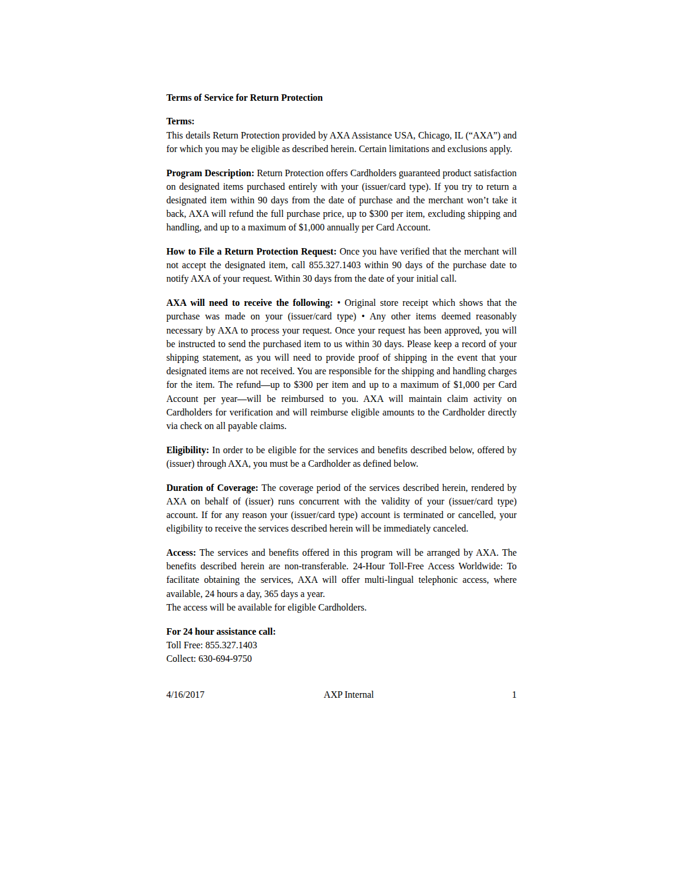Terms of Service for Return Protection
Terms:
This details Return Protection provided by AXA Assistance USA, Chicago, IL (“AXA”) and for which you may be eligible as described herein. Certain limitations and exclusions apply.
Program Description: Return Protection offers Cardholders guaranteed product satisfaction on designated items purchased entirely with your (issuer/card type). If you try to return a designated item within 90 days from the date of purchase and the merchant won’t take it back, AXA will refund the full purchase price, up to $300 per item, excluding shipping and handling, and up to a maximum of $1,000 annually per Card Account.
How to File a Return Protection Request: Once you have verified that the merchant will not accept the designated item, call 855.327.1403 within 90 days of the purchase date to notify AXA of your request. Within 30 days from the date of your initial call.
AXA will need to receive the following: • Original store receipt which shows that the purchase was made on your (issuer/card type) • Any other items deemed reasonably necessary by AXA to process your request. Once your request has been approved, you will be instructed to send the purchased item to us within 30 days. Please keep a record of your shipping statement, as you will need to provide proof of shipping in the event that your designated items are not received. You are responsible for the shipping and handling charges for the item. The refund—up to $300 per item and up to a maximum of $1,000 per Card Account per year—will be reimbursed to you. AXA will maintain claim activity on Cardholders for verification and will reimburse eligible amounts to the Cardholder directly via check on all payable claims.
Eligibility: In order to be eligible for the services and benefits described below, offered by (issuer) through AXA, you must be a Cardholder as defined below.
Duration of Coverage: The coverage period of the services described herein, rendered by AXA on behalf of (issuer) runs concurrent with the validity of your (issuer/card type) account. If for any reason your (issuer/card type) account is terminated or cancelled, your eligibility to receive the services described herein will be immediately canceled.
Access: The services and benefits offered in this program will be arranged by AXA. The benefits described herein are non-transferable. 24-Hour Toll-Free Access Worldwide: To facilitate obtaining the services, AXA will offer multi-lingual telephonic access, where available, 24 hours a day, 365 days a year.
The access will be available for eligible Cardholders.
For 24 hour assistance call:
Toll Free: 855.327.1403
Collect: 630-694-9750
4/16/2017 AXP Internal 1